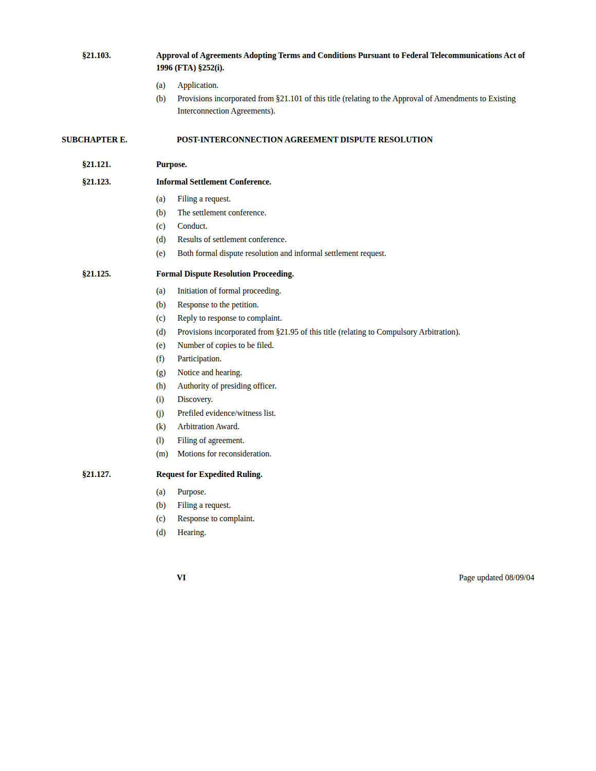§21.103.
Approval of Agreements Adopting Terms and Conditions Pursuant to Federal Telecommunications Act of 1996 (FTA) §252(i).
(a)
Application.
(b)
Provisions incorporated from §21.101 of this title (relating to the Approval of Amendments to Existing Interconnection Agreements).
SUBCHAPTER E.
POST-INTERCONNECTION AGREEMENT DISPUTE RESOLUTION
§21.121.
Purpose.
§21.123.
Informal Settlement Conference.
(a)
Filing a request.
(b)
The settlement conference.
(c)
Conduct.
(d)
Results of settlement conference.
(e)
Both formal dispute resolution and informal settlement request.
§21.125.
Formal Dispute Resolution Proceeding.
(a)
Initiation of formal proceeding.
(b)
Response to the petition.
(c)
Reply to response to complaint.
(d)
Provisions incorporated from §21.95 of this title (relating to Compulsory Arbitration).
(e)
Number of copies to be filed.
(f)
Participation.
(g)
Notice and hearing.
(h)
Authority of presiding officer.
(i)
Discovery.
(j)
Prefiled evidence/witness list.
(k)
Arbitration Award.
(l)
Filing of agreement.
(m)
Motions for reconsideration.
§21.127.
Request for Expedited Ruling.
(a)
Purpose.
(b)
Filing a request.
(c)
Response to complaint.
(d)
Hearing.
VI
Page updated 08/09/04